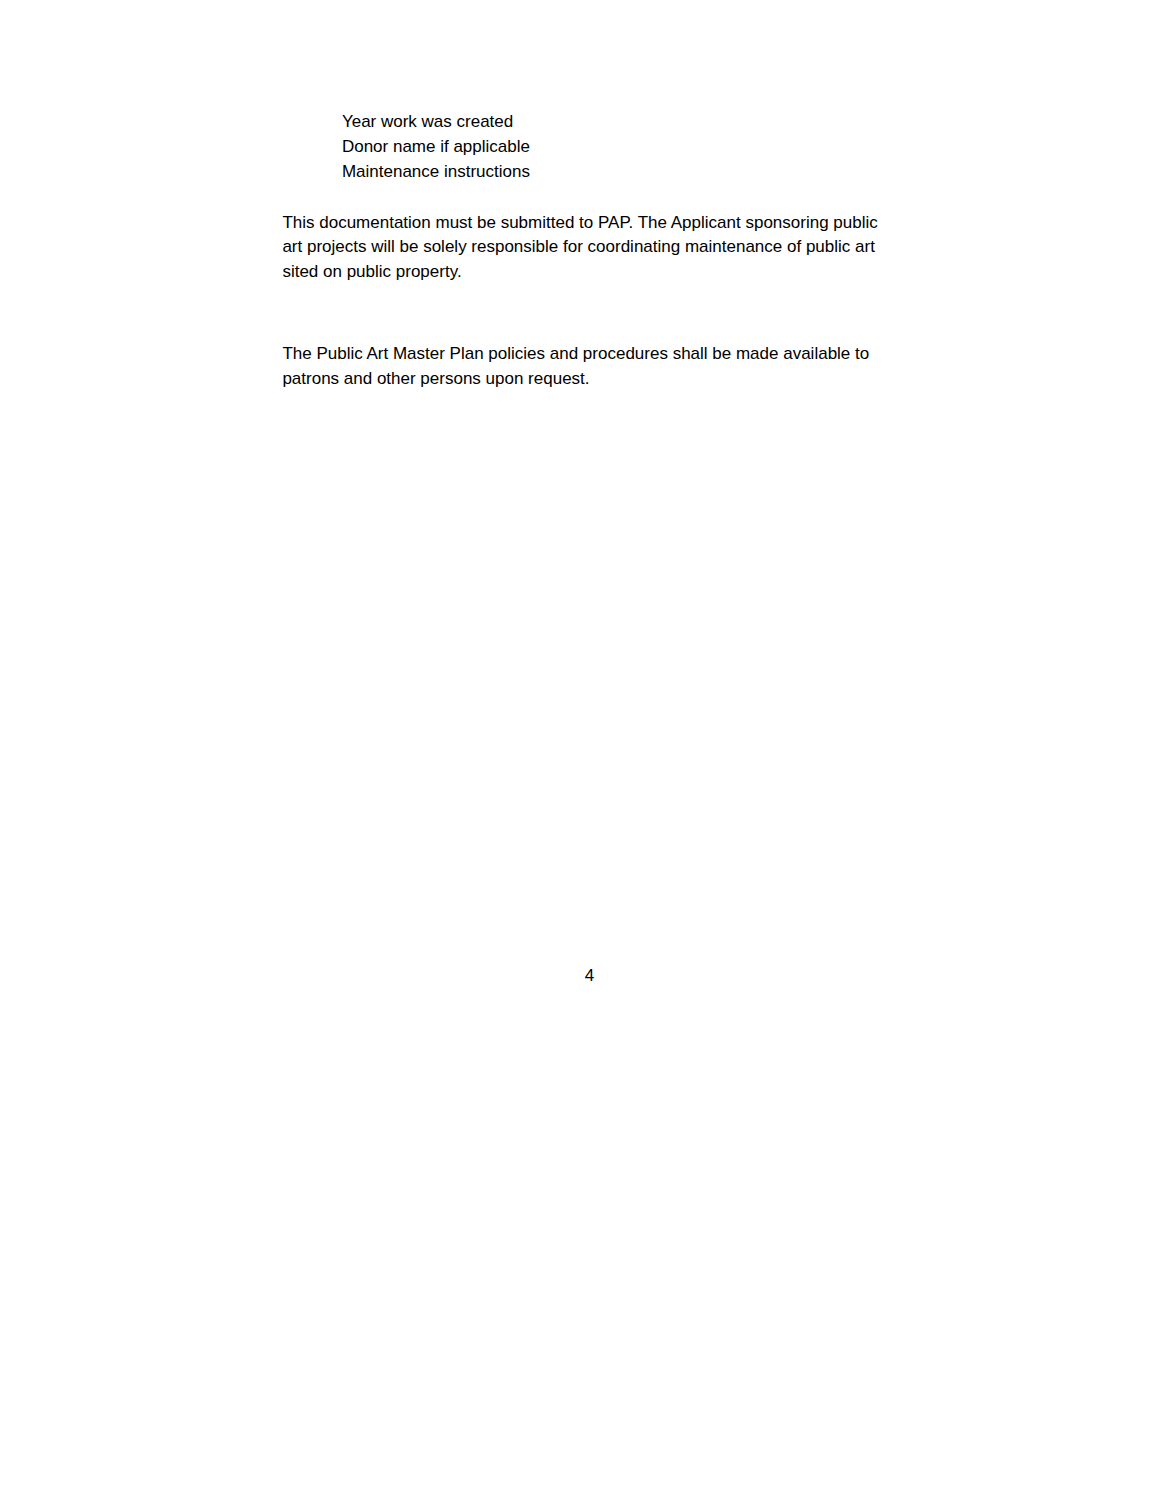Year work was created
Donor name if applicable
Maintenance instructions
This documentation must be submitted to PAP. The Applicant sponsoring public art projects will be solely responsible for coordinating maintenance of public art sited on public property.
The Public Art Master Plan policies and procedures shall be made available to patrons and other persons upon request.
4